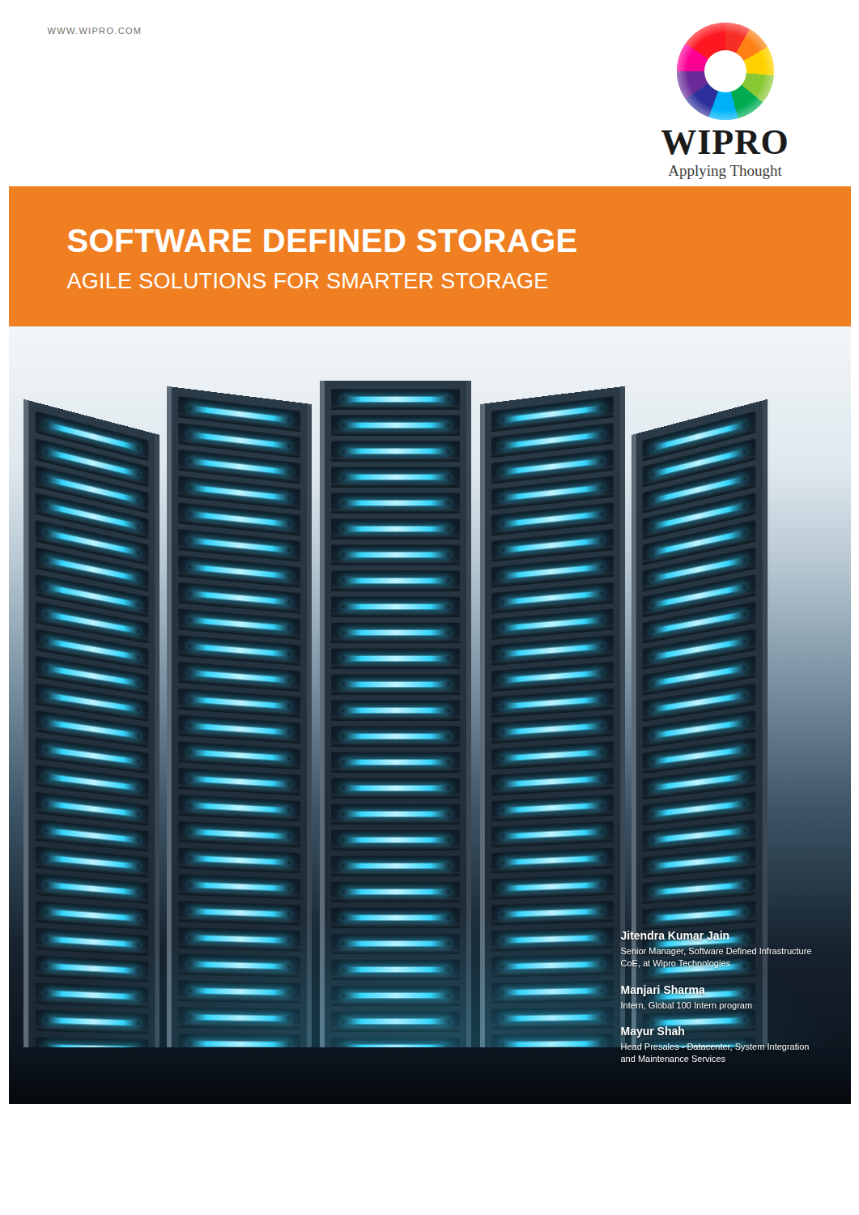WWW.WIPRO.COM
WIPRO
Applying Thought
Software Defined Storage
Agile Solutions for Smarter Storage
Jitendra Kumar Jain
Senior Manager, Software Defined Infrastructure
CoE, at Wipro Technologies
Manjari Sharma
Intern, Global 100 Intern program
Mayur Shah
Head Presales - Datacenter, System Integration
and Maintenance Services